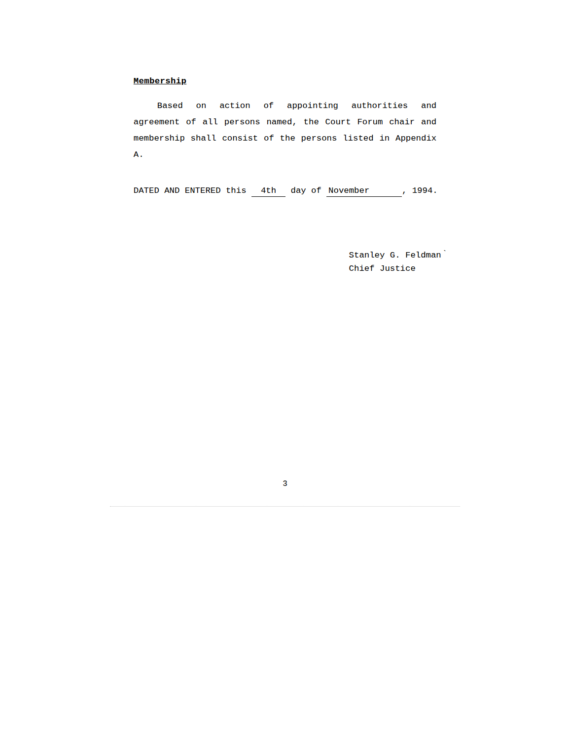Membership
Based on action of appointing authorities and agreement of all persons named, the Court Forum chair and membership shall consist of the persons listed in Appendix A.
DATED AND ENTERED this 4th day of November, 1994.
Stanley G. Feldman`
Chief Justice
3